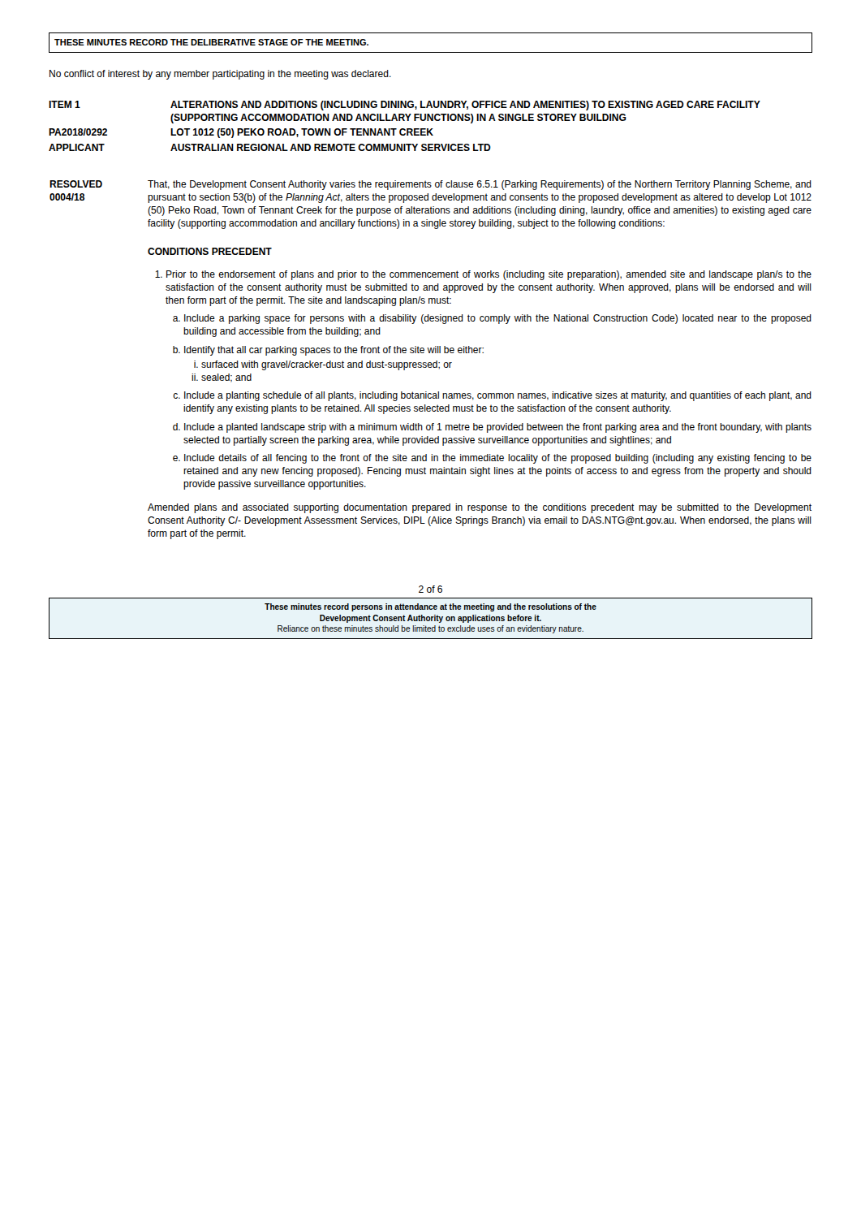THESE MINUTES RECORD THE DELIBERATIVE STAGE OF THE MEETING.
No conflict of interest by any member participating in the meeting was declared.
| ITEM 1 | ALTERATIONS AND ADDITIONS (INCLUDING DINING, LAUNDRY, OFFICE AND AMENITIES) TO EXISTING AGED CARE FACILITY (SUPPORTING ACCOMMODATION AND ANCILLARY FUNCTIONS) IN A SINGLE STOREY BUILDING |
| PA2018/0292 | LOT 1012 (50) PEKO ROAD, TOWN OF TENNANT CREEK |
| APPLICANT | AUSTRALIAN REGIONAL AND REMOTE COMMUNITY SERVICES LTD |
| RESOLVED 0004/18 | That, the Development Consent Authority varies the requirements of clause 6.5.1 (Parking Requirements) of the Northern Territory Planning Scheme, and pursuant to section 53(b) of the Planning Act , alters the proposed development and consents to the proposed development as altered to develop Lot 1012 (50) Peko Road, Town of Tennant Creek for the purpose of alterations and additions (including dining, laundry, office and amenities) to existing aged care facility (supporting accommodation and ancillary functions) in a single storey building, subject to the following conditions: CONDITIONS PRECEDENT Prior to the endorsement of plans and prior to the commencement of works (including site preparation), amended site and landscape plan/s to the satisfaction of the consent authority must be submitted to and approved by the consent authority. When approved, plans will be endorsed and will then form part of the permit. The site and landscaping plan/s must: Include a parking space for persons with a disability (designed to comply with the National Construction Code) located near to the proposed building and accessible from the building; and Identify that all car parking spaces to the front of the site will be either: surfaced with gravel/cracker-dust and dust-suppressed; or sealed; and Include a planting schedule of all plants, including botanical names, common names, indicative sizes at maturity, and quantities of each plant, and identify any existing plants to be retained. All species selected must be to the satisfaction of the consent authority. Include a planted landscape strip with a minimum width of 1 metre be provided between the front parking area and the front boundary, with plants selected to partially screen the parking area, while provided passive surveillance opportunities and sightlines; and Include details of all fencing to the front of the site and in the immediate locality of the proposed building (including any existing fencing to be retained and any new fencing proposed). Fencing must maintain sight lines at the points of access to and egress from the property and should provide passive surveillance opportunities. Amended plans and associated supporting documentation prepared in response to the conditions precedent may be submitted to the Development Consent Authority C/- Development Assessment Services, DIPL (Alice Springs Branch) via email to DAS.NTG@nt.gov.au. When endorsed, the plans will form part of the permit. |
2 of 6
These minutes record persons in attendance at the meeting and the resolutions of the
Development Consent Authority on applications before it.
Reliance on these minutes should be limited to exclude uses of an evidentiary nature.